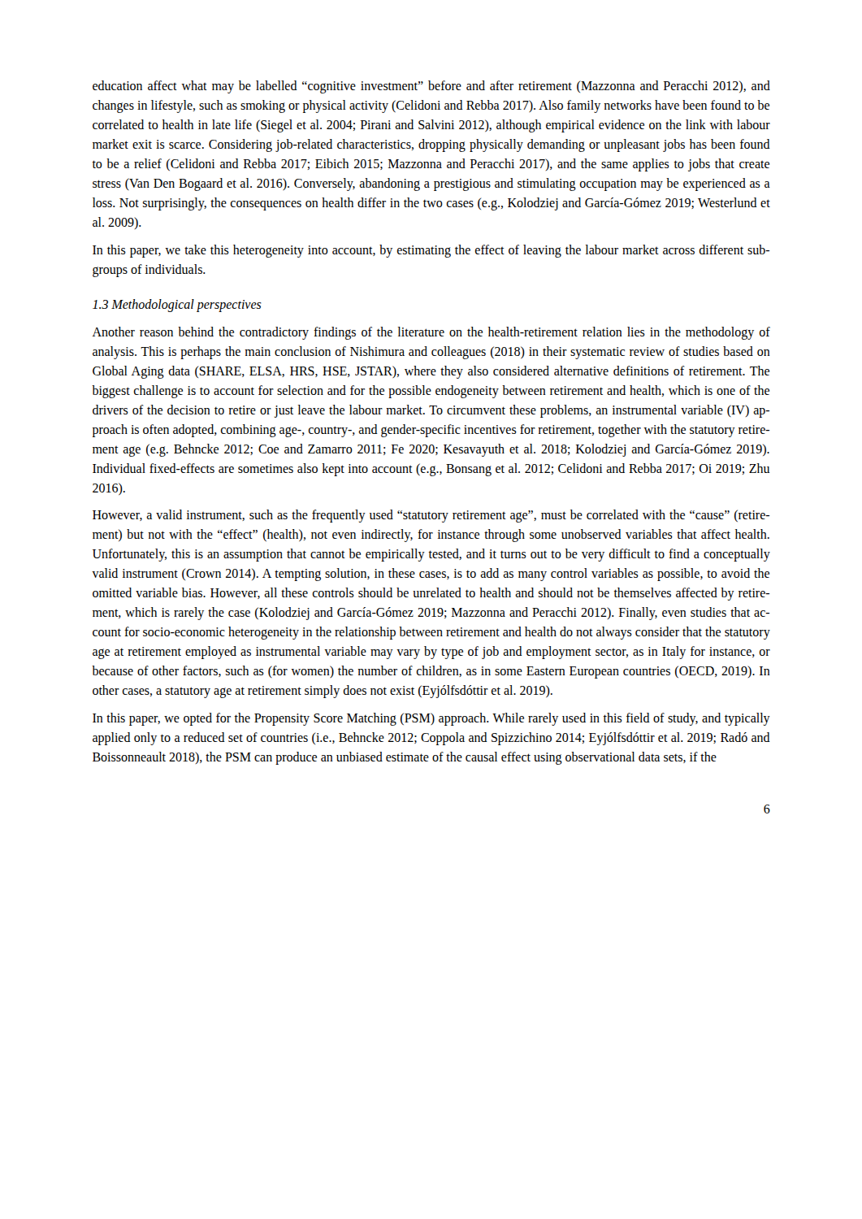education affect what may be labelled “cognitive investment” before and after retirement (Mazzonna and Peracchi 2012), and changes in lifestyle, such as smoking or physical activity (Celidoni and Rebba 2017). Also family networks have been found to be correlated to health in late life (Siegel et al. 2004; Pirani and Salvini 2012), although empirical evidence on the link with labour market exit is scarce. Considering job-related characteristics, dropping physically demanding or unpleasant jobs has been found to be a relief (Celidoni and Rebba 2017; Eibich 2015; Mazzonna and Peracchi 2017), and the same applies to jobs that create stress (Van Den Bogaard et al. 2016). Conversely, abandoning a prestigious and stimulating occupation may be experienced as a loss. Not surprisingly, the consequences on health differ in the two cases (e.g., Kolodziej and García-Gómez 2019; Westerlund et al. 2009).
In this paper, we take this heterogeneity into account, by estimating the effect of leaving the labour market across different subgroups of individuals.
1.3 Methodological perspectives
Another reason behind the contradictory findings of the literature on the health-retirement relation lies in the methodology of analysis. This is perhaps the main conclusion of Nishimura and colleagues (2018) in their systematic review of studies based on Global Aging data (SHARE, ELSA, HRS, HSE, JSTAR), where they also considered alternative definitions of retirement. The biggest challenge is to account for selection and for the possible endogeneity between retirement and health, which is one of the drivers of the decision to retire or just leave the labour market. To circumvent these problems, an instrumental variable (IV) approach is often adopted, combining age-, country-, and gender-specific incentives for retirement, together with the statutory retirement age (e.g. Behncke 2012; Coe and Zamarro 2011; Fe 2020; Kesavayuth et al. 2018; Kolodziej and García-Gómez 2019). Individual fixed-effects are sometimes also kept into account (e.g., Bonsang et al. 2012; Celidoni and Rebba 2017; Oi 2019; Zhu 2016).
However, a valid instrument, such as the frequently used “statutory retirement age”, must be correlated with the “cause” (retirement) but not with the “effect” (health), not even indirectly, for instance through some unobserved variables that affect health. Unfortunately, this is an assumption that cannot be empirically tested, and it turns out to be very difficult to find a conceptually valid instrument (Crown 2014). A tempting solution, in these cases, is to add as many control variables as possible, to avoid the omitted variable bias. However, all these controls should be unrelated to health and should not be themselves affected by retirement, which is rarely the case (Kolodziej and García-Gómez 2019; Mazzonna and Peracchi 2012). Finally, even studies that account for socio-economic heterogeneity in the relationship between retirement and health do not always consider that the statutory age at retirement employed as instrumental variable may vary by type of job and employment sector, as in Italy for instance, or because of other factors, such as (for women) the number of children, as in some Eastern European countries (OECD, 2019). In other cases, a statutory age at retirement simply does not exist (Eyjólfsdóttir et al. 2019).
In this paper, we opted for the Propensity Score Matching (PSM) approach. While rarely used in this field of study, and typically applied only to a reduced set of countries (i.e., Behncke 2012; Coppola and Spizzichino 2014; Eyjólfsdóttir et al. 2019; Radó and Boissonneault 2018), the PSM can produce an unbiased estimate of the causal effect using observational data sets, if the
6